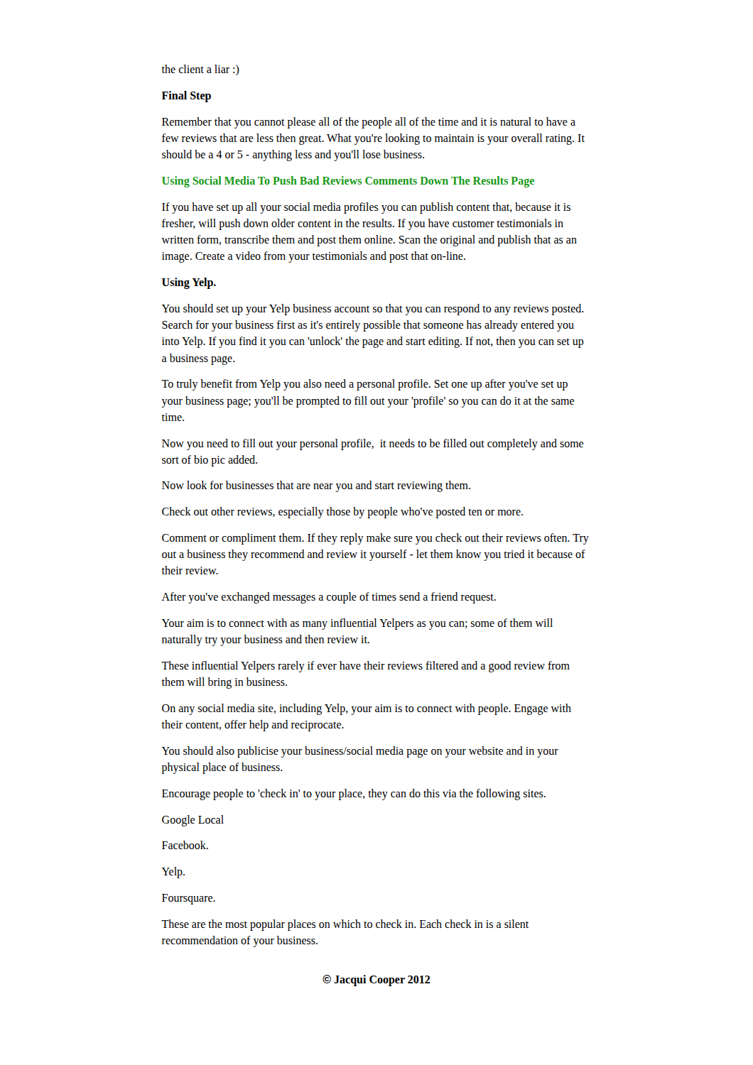the client a liar :)
Final Step
Remember that you cannot please all of the people all of the time and it is natural to have a few reviews that are less then great. What you're looking to maintain is your overall rating. It should be a 4 or 5 - anything less and you'll lose business.
Using Social Media To Push Bad Reviews Comments Down The Results Page
If you have set up all your social media profiles you can publish content that, because it is fresher, will push down older content in the results. If you have customer testimonials in written form, transcribe them and post them online. Scan the original and publish that as an image. Create a video from your testimonials and post that on-line.
Using Yelp.
You should set up your Yelp business account so that you can respond to any reviews posted. Search for your business first as it's entirely possible that someone has already entered you into Yelp. If you find it you can 'unlock' the page and start editing. If not, then you can set up a business page.
To truly benefit from Yelp you also need a personal profile. Set one up after you've set up your business page; you'll be prompted to fill out your 'profile' so you can do it at the same time.
Now you need to fill out your personal profile, it needs to be filled out completely and some sort of bio pic added.
Now look for businesses that are near you and start reviewing them.
Check out other reviews, especially those by people who've posted ten or more.
Comment or compliment them. If they reply make sure you check out their reviews often. Try out a business they recommend and review it yourself - let them know you tried it because of their review.
After you've exchanged messages a couple of times send a friend request.
Your aim is to connect with as many influential Yelpers as you can; some of them will naturally try your business and then review it.
These influential Yelpers rarely if ever have their reviews filtered and a good review from them will bring in business.
On any social media site, including Yelp, your aim is to connect with people. Engage with their content, offer help and reciprocate.
You should also publicise your business/social media page on your website and in your physical place of business.
Encourage people to 'check in' to your place, they can do this via the following sites.
Google Local
Facebook.
Yelp.
Foursquare.
These are the most popular places on which to check in. Each check in is a silent recommendation of your business.
© Jacqui Cooper 2012